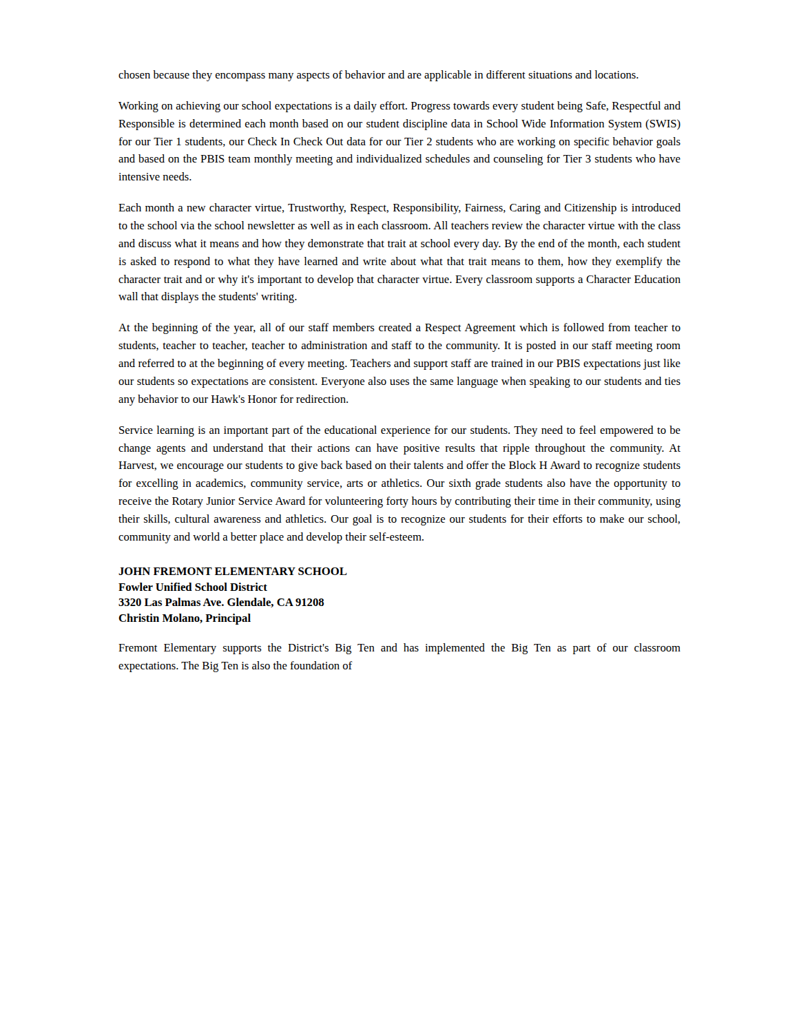chosen because they encompass many aspects of behavior and are applicable in different situations and locations.
Working on achieving our school expectations is a daily effort. Progress towards every student being Safe, Respectful and Responsible is determined each month based on our student discipline data in School Wide Information System (SWIS) for our Tier 1 students, our Check In Check Out data for our Tier 2 students who are working on specific behavior goals and based on the PBIS team monthly meeting and individualized schedules and counseling for Tier 3 students who have intensive needs.
Each month a new character virtue, Trustworthy, Respect, Responsibility, Fairness, Caring and Citizenship is introduced to the school via the school newsletter as well as in each classroom. All teachers review the character virtue with the class and discuss what it means and how they demonstrate that trait at school every day. By the end of the month, each student is asked to respond to what they have learned and write about what that trait means to them, how they exemplify the character trait and or why it's important to develop that character virtue. Every classroom supports a Character Education wall that displays the students' writing.
At the beginning of the year, all of our staff members created a Respect Agreement which is followed from teacher to students, teacher to teacher, teacher to administration and staff to the community. It is posted in our staff meeting room and referred to at the beginning of every meeting. Teachers and support staff are trained in our PBIS expectations just like our students so expectations are consistent. Everyone also uses the same language when speaking to our students and ties any behavior to our Hawk's Honor for redirection.
Service learning is an important part of the educational experience for our students. They need to feel empowered to be change agents and understand that their actions can have positive results that ripple throughout the community. At Harvest, we encourage our students to give back based on their talents and offer the Block H Award to recognize students for excelling in academics, community service, arts or athletics. Our sixth grade students also have the opportunity to receive the Rotary Junior Service Award for volunteering forty hours by contributing their time in their community, using their skills, cultural awareness and athletics. Our goal is to recognize our students for their efforts to make our school, community and world a better place and develop their self-esteem.
JOHN FREMONT ELEMENTARY SCHOOL
Fowler Unified School District
3320 Las Palmas Ave. Glendale, CA 91208
Christin Molano, Principal
Fremont Elementary supports the District's Big Ten and has implemented the Big Ten as part of our classroom expectations. The Big Ten is also the foundation of